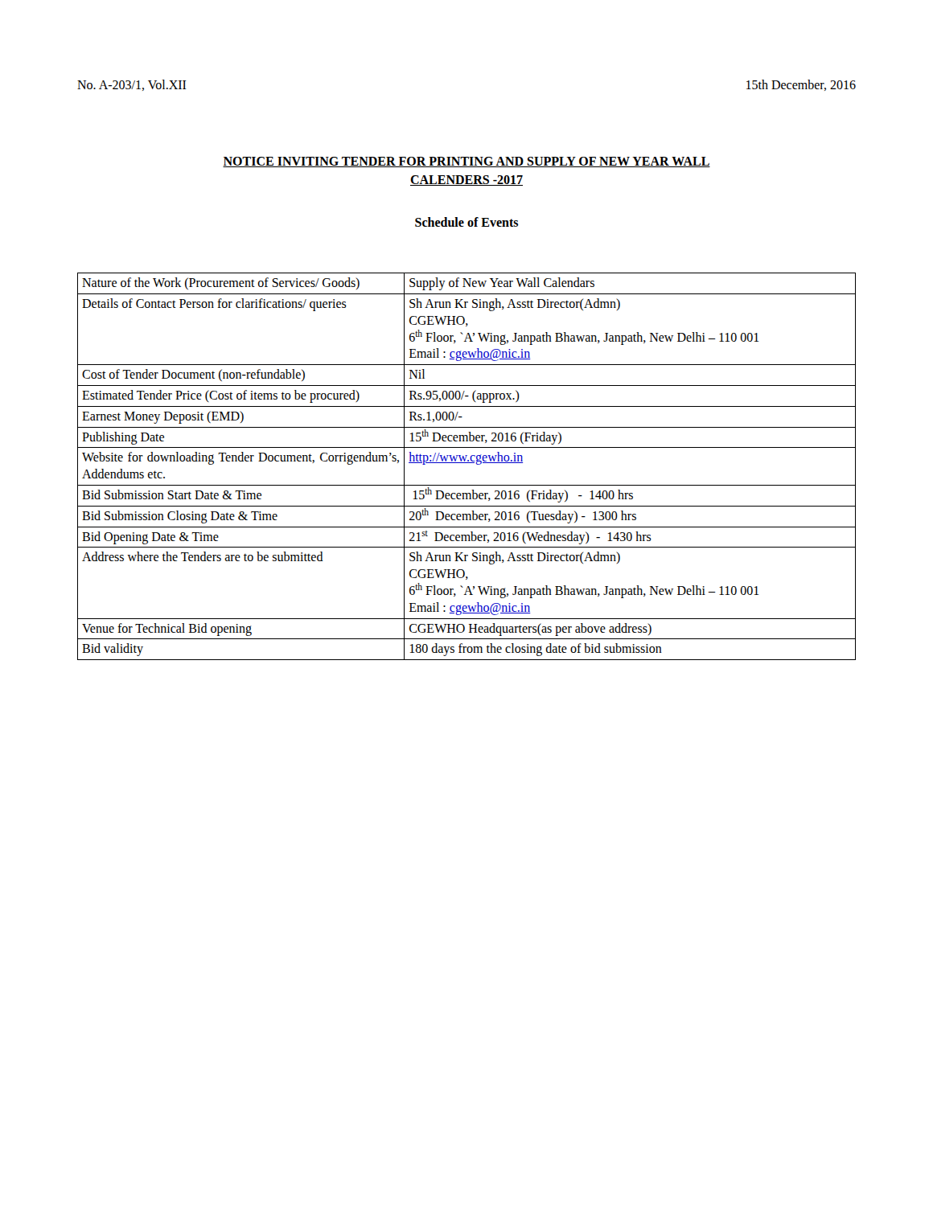No. A-203/1, Vol.XII 15th December, 2016
Notice Inviting Tender for Printing and Supply of New Year Wall Calenders -2017
Schedule of Events
| Nature of the Work (Procurement of Services/ Goods) | Supply of New Year Wall Calendars |
| Details of Contact Person for clarifications/ queries | Sh Arun Kr Singh, Asstt Director(Admn) CGEWHO, 6 th Floor, `A’ Wing, Janpath Bhawan, Janpath, New Delhi – 110 001 Email : cgewho@nic.in |
| Cost of Tender Document (non-refundable) | Nil |
| Estimated Tender Price (Cost of items to be procured) | Rs.95,000/- (approx.) |
| Earnest Money Deposit (EMD) | Rs.1,000/- |
| Publishing Date | 15 th December, 2016 (Friday) |
| Website for downloading Tender Document, Corrigendum’s, Addendums etc. | http://www.cgewho.in |
| Bid Submission Start Date & Time | 15 th December, 2016 (Friday) - 1400 hrs |
| Bid Submission Closing Date & Time | 20 th December, 2016 (Tuesday) - 1300 hrs |
| Bid Opening Date & Time | 21 st December, 2016 (Wednesday) - 1430 hrs |
| Address where the Tenders are to be submitted | Sh Arun Kr Singh, Asstt Director(Admn) CGEWHO, 6 th Floor, `A’ Wing, Janpath Bhawan, Janpath, New Delhi – 110 001 Email : cgewho@nic.in |
| Venue for Technical Bid opening | CGEWHO Headquarters(as per above address) |
| Bid validity | 180 days from the closing date of bid submission |